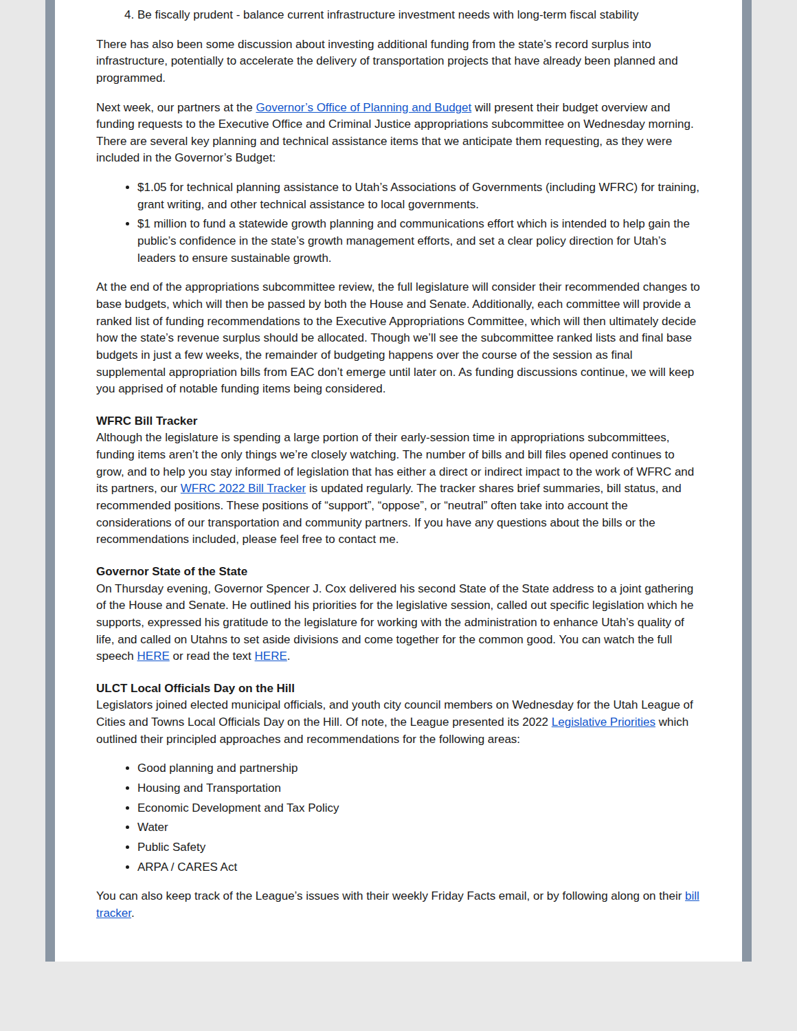Be fiscally prudent - balance current infrastructure investment needs with long-term fiscal stability
There has also been some discussion about investing additional funding from the state’s record surplus into infrastructure, potentially to accelerate the delivery of transportation projects that have already been planned and programmed.
Next week, our partners at the Governor’s Office of Planning and Budget will present their budget overview and funding requests to the Executive Office and Criminal Justice appropriations subcommittee on Wednesday morning. There are several key planning and technical assistance items that we anticipate them requesting, as they were included in the Governor’s Budget:
$1.05 for technical planning assistance to Utah’s Associations of Governments (including WFRC) for training, grant writing, and other technical assistance to local governments.
$1 million to fund a statewide growth planning and communications effort which is intended to help gain the public’s confidence in the state’s growth management efforts, and set a clear policy direction for Utah’s leaders to ensure sustainable growth.
At the end of the appropriations subcommittee review, the full legislature will consider their recommended changes to base budgets, which will then be passed by both the House and Senate. Additionally, each committee will provide a ranked list of funding recommendations to the Executive Appropriations Committee, which will then ultimately decide how the state’s revenue surplus should be allocated. Though we’ll see the subcommittee ranked lists and final base budgets in just a few weeks, the remainder of budgeting happens over the course of the session as final supplemental appropriation bills from EAC don’t emerge until later on. As funding discussions continue, we will keep you apprised of notable funding items being considered.
WFRC Bill Tracker
Although the legislature is spending a large portion of their early-session time in appropriations subcommittees, funding items aren’t the only things we’re closely watching. The number of bills and bill files opened continues to grow, and to help you stay informed of legislation that has either a direct or indirect impact to the work of WFRC and its partners, our WFRC 2022 Bill Tracker is updated regularly. The tracker shares brief summaries, bill status, and recommended positions. These positions of “support”, “oppose”, or “neutral” often take into account the considerations of our transportation and community partners. If you have any questions about the bills or the recommendations included, please feel free to contact me.
Governor State of the State
On Thursday evening, Governor Spencer J. Cox delivered his second State of the State address to a joint gathering of the House and Senate. He outlined his priorities for the legislative session, called out specific legislation which he supports, expressed his gratitude to the legislature for working with the administration to enhance Utah’s quality of life, and called on Utahns to set aside divisions and come together for the common good. You can watch the full speech HERE or read the text HERE.
ULCT Local Officials Day on the Hill
Legislators joined elected municipal officials, and youth city council members on Wednesday for the Utah League of Cities and Towns Local Officials Day on the Hill. Of note, the League presented its 2022 Legislative Priorities which outlined their principled approaches and recommendations for the following areas:
Good planning and partnership
Housing and Transportation
Economic Development and Tax Policy
Water
Public Safety
ARPA / CARES Act
You can also keep track of the League’s issues with their weekly Friday Facts email, or by following along on their bill tracker.